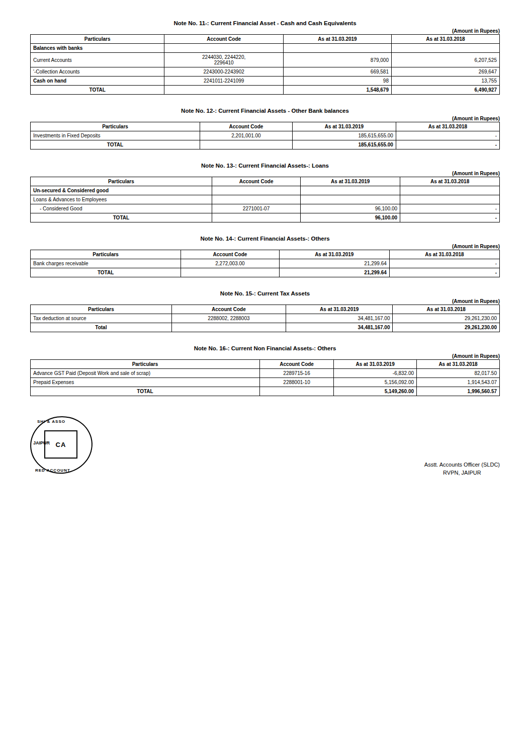Note No. 11-: Current Financial Asset - Cash and Cash Equivalents
(Amount in Rupees)
| Particulars | Account Code | As at 31.03.2019 | As at 31.03.2018 |
| --- | --- | --- | --- |
| Balances with banks | | | |
| Current Accounts | 2244030, 2244220, 2296410 | 879,000 | 6,207,525 |
| '-Collection Accounts | 2243000-2243902 | 669,581 | 269,647 |
| Cash on hand | 2241011-2241099 | 98 | 13,755 |
| TOTAL | | 1,548,679 | 6,490,927 |
Note No. 12-: Current Financial Assets - Other Bank balances
(Amount in Rupees)
| Particulars | Account Code | As at 31.03.2019 | As at 31.03.2018 |
| --- | --- | --- | --- |
| Investments in Fixed Deposits | 2,201,001.00 | 185,615,655.00 | - |
| TOTAL | | 185,615,655.00 | - |
Note No. 13-: Current Financial Assets-: Loans
(Amount in Rupees)
| Particulars | Account Code | As at 31.03.2019 | As at 31.03.2018 |
| --- | --- | --- | --- |
| Un-secured & Considered good | | | |
| Loans & Advances to Employees | | | |
| - Considered Good | 2271001-07 | 96,100.00 | - |
| TOTAL | | 96,100.00 | - |
Note No. 14-: Current Financial Assets-: Others
(Amount in Rupees)
| Particulars | Account Code | As at 31.03.2019 | As at 31.03.2018 |
| --- | --- | --- | --- |
| Bank charges receivable | 2,272,003.00 | 21,299.64 | - |
| TOTAL | | 21,299.64 | - |
Note No. 15-: Current Tax Assets
(Amount in Rupees)
| Particulars | Account Code | As at 31.03.2019 | As at 31.03.2018 |
| --- | --- | --- | --- |
| Tax deduction at source | 2288002, 2288003 | 34,481,167.00 | 29,261,230.00 |
| Total | | 34,481,167.00 | 29,261,230.00 |
Note No. 16-: Current Non Financial Assets-: Others
(Amount in Rupees)
| Particulars | Account Code | As at 31.03.2019 | As at 31.03.2018 |
| --- | --- | --- | --- |
| Advance GST Paid (Deposit Work and sale of scrap) | 2289715-16 | -6,832.00 | 82,017.50 |
| Prepaid Expenses | 2288001-10 | 5,156,092.00 | 1,914,543.07 |
| TOTAL | | 5,149,260.00 | 1,996,560.57 |
SHI & ASSO
CA
JAIPUR
RED ACCOUNT
 
Asstt. Accounts Officer (SLDC)
RVPN, JAIPUR